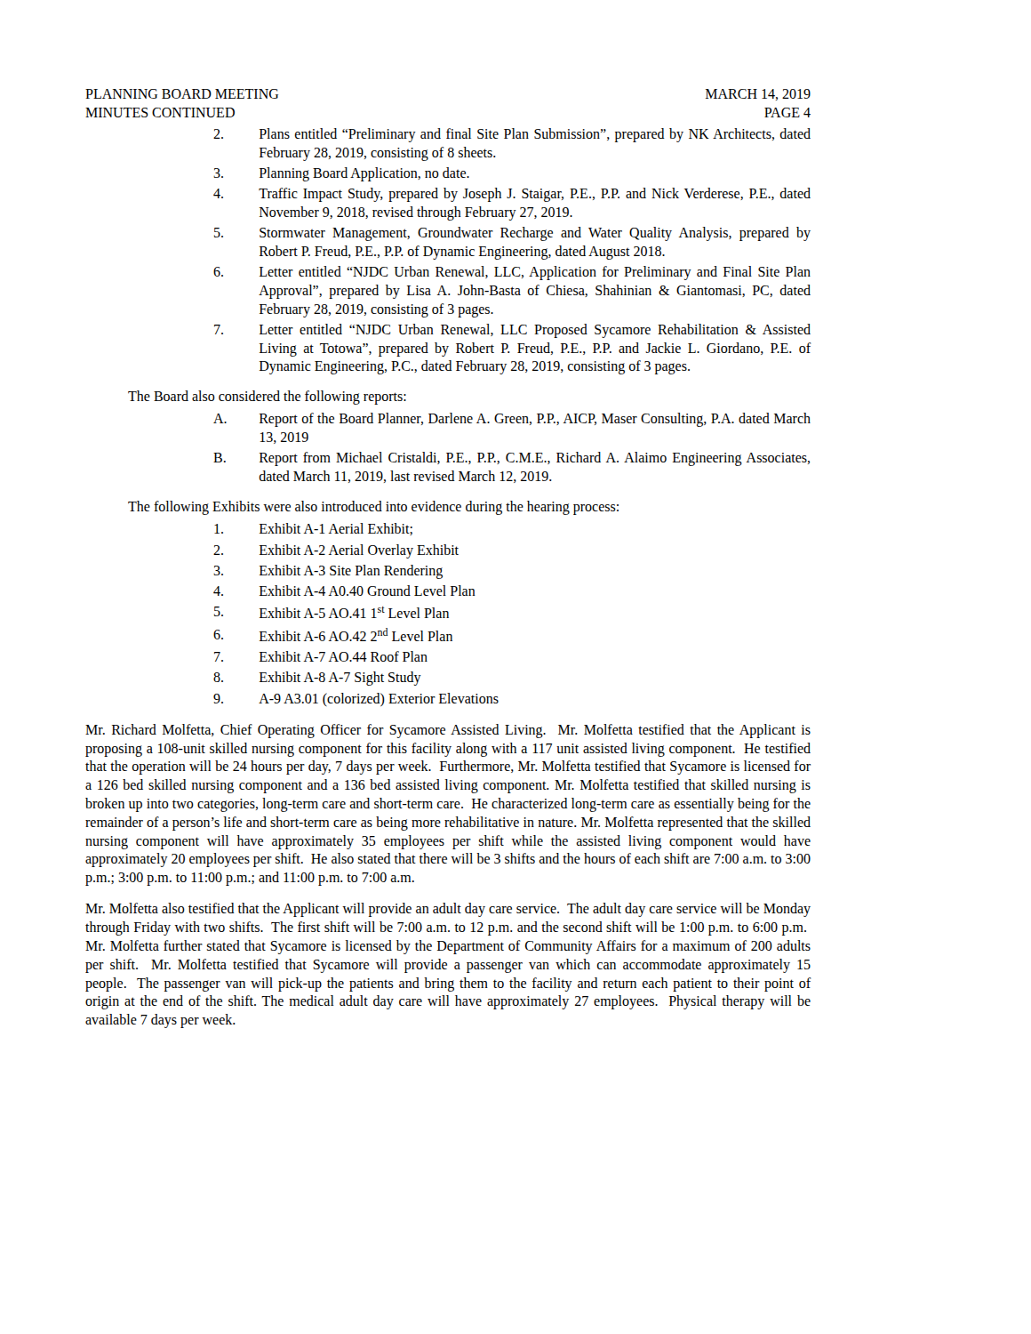PLANNING BOARD MEETING MINUTES CONTINUED
MARCH 14, 2019 PAGE 4
2. Plans entitled “Preliminary and final Site Plan Submission”, prepared by NK Architects, dated February 28, 2019, consisting of 8 sheets.
3. Planning Board Application, no date.
4. Traffic Impact Study, prepared by Joseph J. Staigar, P.E., P.P. and Nick Verderese, P.E., dated November 9, 2018, revised through February 27, 2019.
5. Stormwater Management, Groundwater Recharge and Water Quality Analysis, prepared by Robert P. Freud, P.E., P.P. of Dynamic Engineering, dated August 2018.
6. Letter entitled “NJDC Urban Renewal, LLC, Application for Preliminary and Final Site Plan Approval”, prepared by Lisa A. John-Basta of Chiesa, Shahinian & Giantomasi, PC, dated February 28, 2019, consisting of 3 pages.
7. Letter entitled “NJDC Urban Renewal, LLC Proposed Sycamore Rehabilitation & Assisted Living at Totowa”, prepared by Robert P. Freud, P.E., P.P. and Jackie L. Giordano, P.E. of Dynamic Engineering, P.C., dated February 28, 2019, consisting of 3 pages.
The Board also considered the following reports:
A. Report of the Board Planner, Darlene A. Green, P.P., AICP, Maser Consulting, P.A. dated March 13, 2019
B. Report from Michael Cristaldi, P.E., P.P., C.M.E., Richard A. Alaimo Engineering Associates, dated March 11, 2019, last revised March 12, 2019.
The following Exhibits were also introduced into evidence during the hearing process:
1. Exhibit A-1 Aerial Exhibit;
2. Exhibit A-2 Aerial Overlay Exhibit
3. Exhibit A-3 Site Plan Rendering
4. Exhibit A-4 A0.40 Ground Level Plan
5. Exhibit A-5 AO.41 1st Level Plan
6. Exhibit A-6 AO.42 2nd Level Plan
7. Exhibit A-7 AO.44 Roof Plan
8. Exhibit A-8 A-7 Sight Study
9. A-9 A3.01 (colorized) Exterior Elevations
Mr. Richard Molfetta, Chief Operating Officer for Sycamore Assisted Living. Mr. Molfetta testified that the Applicant is proposing a 108-unit skilled nursing component for this facility along with a 117 unit assisted living component. He testified that the operation will be 24 hours per day, 7 days per week. Furthermore, Mr. Molfetta testified that Sycamore is licensed for a 126 bed skilled nursing component and a 136 bed assisted living component. Mr. Molfetta testified that skilled nursing is broken up into two categories, long-term care and short-term care. He characterized long-term care as essentially being for the remainder of a person’s life and short-term care as being more rehabilitative in nature. Mr. Molfetta represented that the skilled nursing component will have approximately 35 employees per shift while the assisted living component would have approximately 20 employees per shift. He also stated that there will be 3 shifts and the hours of each shift are 7:00 a.m. to 3:00 p.m.; 3:00 p.m. to 11:00 p.m.; and 11:00 p.m. to 7:00 a.m.
Mr. Molfetta also testified that the Applicant will provide an adult day care service. The adult day care service will be Monday through Friday with two shifts. The first shift will be 7:00 a.m. to 12 p.m. and the second shift will be 1:00 p.m. to 6:00 p.m. Mr. Molfetta further stated that Sycamore is licensed by the Department of Community Affairs for a maximum of 200 adults per shift. Mr. Molfetta testified that Sycamore will provide a passenger van which can accommodate approximately 15 people. The passenger van will pick-up the patients and bring them to the facility and return each patient to their point of origin at the end of the shift. The medical adult day care will have approximately 27 employees. Physical therapy will be available 7 days per week.